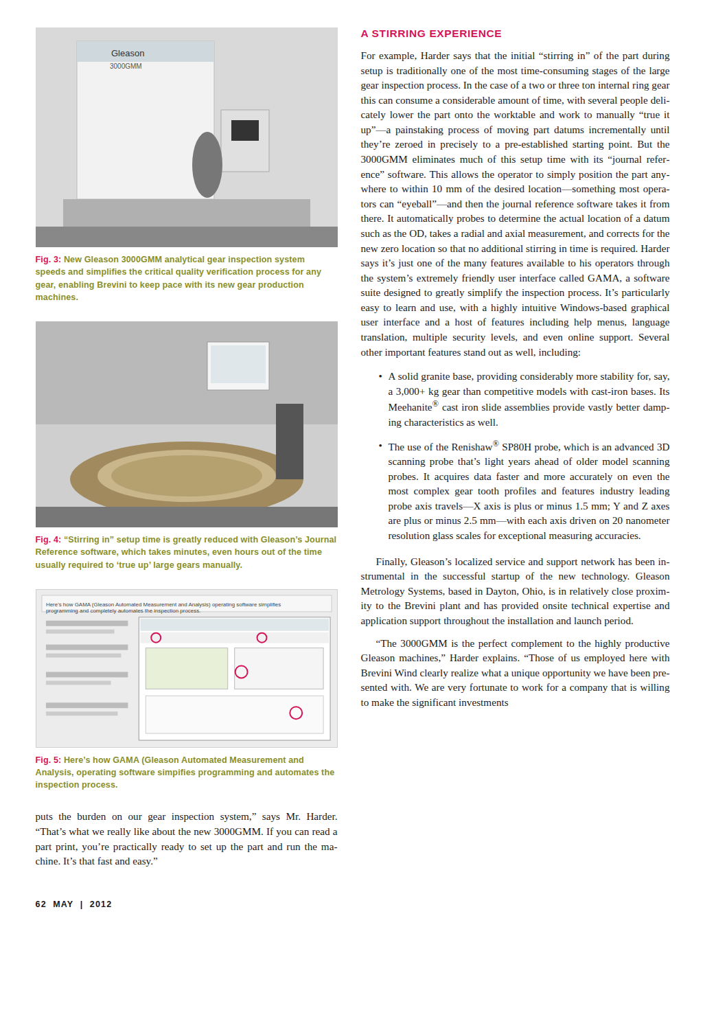Fig. 3: New Gleason 3000GMM analytical gear inspection system speeds and simplifies the critical quality verification process for any gear, enabling Brevini to keep pace with its new gear production machines.
Fig. 4: “Stirring in” setup time is greatly reduced with Gleason’s Journal Reference software, which takes minutes, even hours out of the time usually required to ‘true up’ large gears manually.
Fig. 5: Here’s how GAMA (Gleason Automated Measurement and Analysis, operating software simpifies programming and automates the inspection process.
puts the burden on our gear inspection system,” says Mr. Harder. “That’s what we really like about the new 3000GMM. If you can read a part print, you’re practically ready to set up the part and run the machine. It’s that fast and easy.”
A STIRRING EXPERIENCE
For example, Harder says that the initial “stirring in” of the part during setup is traditionally one of the most time-consuming stages of the large gear inspection process. In the case of a two or three ton internal ring gear this can consume a considerable amount of time, with several people delicately lower the part onto the worktable and work to manually “true it up”—a painstaking process of moving part datums incrementally until they’re zeroed in precisely to a pre-established starting point. But the 3000GMM eliminates much of this setup time with its “journal reference” software. This allows the operator to simply position the part anywhere to within 10 mm of the desired location—something most operators can “eyeball”—and then the journal reference software takes it from there. It automatically probes to determine the actual location of a datum such as the OD, takes a radial and axial measurement, and corrects for the new zero location so that no additional stirring in time is required. Harder says it’s just one of the many features available to his operators through the system’s extremely friendly user interface called GAMA, a software suite designed to greatly simplify the inspection process. It’s particularly easy to learn and use, with a highly intuitive Windows-based graphical user interface and a host of features including help menus, language translation, multiple security levels, and even online support. Several other important features stand out as well, including:
A solid granite base, providing considerably more stability for, say, a 3,000+ kg gear than competitive models with cast-iron bases. Its Meehanite® cast iron slide assemblies provide vastly better damping characteristics as well.
The use of the Renishaw® SP80H probe, which is an advanced 3D scanning probe that’s light years ahead of older model scanning probes. It acquires data faster and more accurately on even the most complex gear tooth profiles and features industry leading probe axis travels—X axis is plus or minus 1.5 mm; Y and Z axes are plus or minus 2.5 mm—with each axis driven on 20 nanometer resolution glass scales for exceptional measuring accuracies.
Finally, Gleason’s localized service and support network has been instrumental in the successful startup of the new technology. Gleason Metrology Systems, based in Dayton, Ohio, is in relatively close proximity to the Brevini plant and has provided onsite technical expertise and application support throughout the installation and launch period.
“The 3000GMM is the perfect complement to the highly productive Gleason machines,” Harder explains. “Those of us employed here with Brevini Wind clearly realize what a unique opportunity we have been presented with. We are very fortunate to work for a company that is willing to make the significant investments
62 MAY | 2012